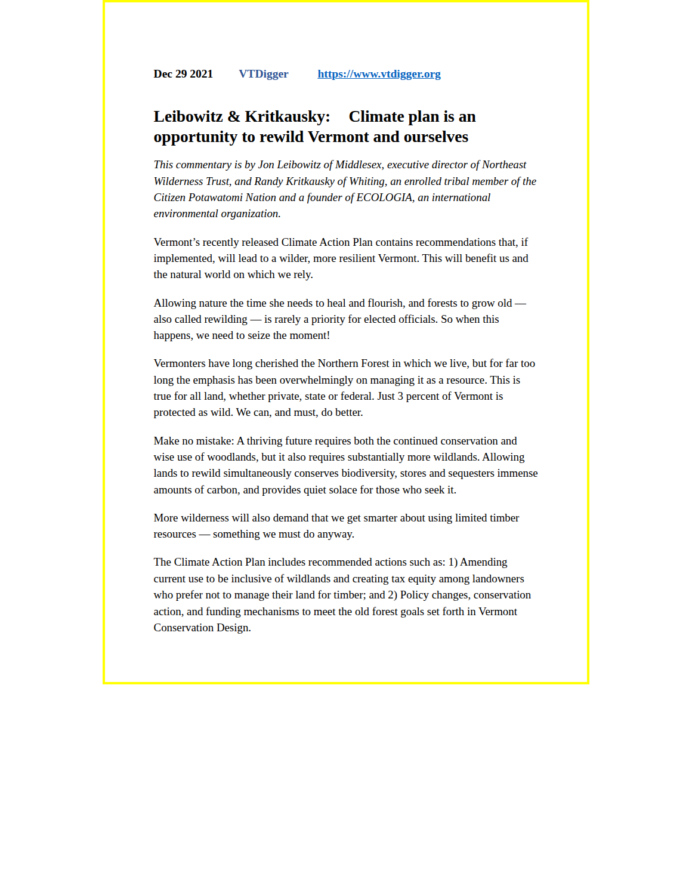Dec 29 2021 VTDigger https://www.vtdigger.org
Leibowitz & Kritkausky: Climate plan is an opportunity to rewild Vermont and ourselves
This commentary is by Jon Leibowitz of Middlesex, executive director of Northeast Wilderness Trust, and Randy Kritkausky of Whiting, an enrolled tribal member of the Citizen Potawatomi Nation and a founder of ECOLOGIA, an international environmental organization.
Vermont’s recently released Climate Action Plan contains recommendations that, if implemented, will lead to a wilder, more resilient Vermont. This will benefit us and the natural world on which we rely.
Allowing nature the time she needs to heal and flourish, and forests to grow old — also called rewilding — is rarely a priority for elected officials. So when this happens, we need to seize the moment!
Vermonters have long cherished the Northern Forest in which we live, but for far too long the emphasis has been overwhelmingly on managing it as a resource. This is true for all land, whether private, state or federal. Just 3 percent of Vermont is protected as wild. We can, and must, do better.
Make no mistake: A thriving future requires both the continued conservation and wise use of woodlands, but it also requires substantially more wildlands. Allowing lands to rewild simultaneously conserves biodiversity, stores and sequesters immense amounts of carbon, and provides quiet solace for those who seek it.
More wilderness will also demand that we get smarter about using limited timber resources — something we must do anyway.
The Climate Action Plan includes recommended actions such as: 1) Amending current use to be inclusive of wildlands and creating tax equity among landowners who prefer not to manage their land for timber; and 2) Policy changes, conservation action, and funding mechanisms to meet the old forest goals set forth in Vermont Conservation Design.